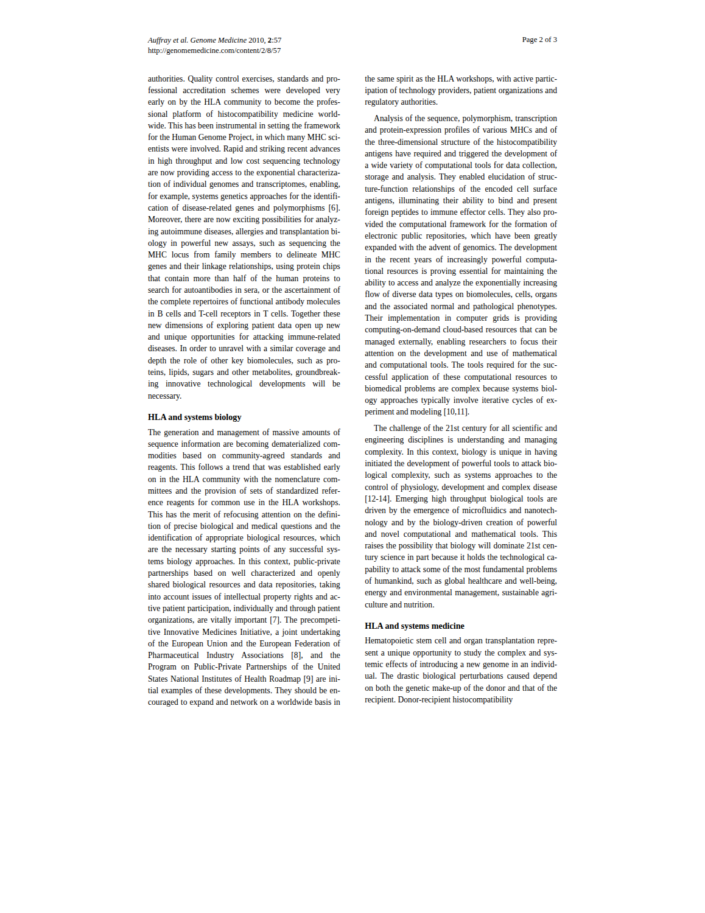Auffray et al. Genome Medicine 2010, 2:57
http://genomemedicine.com/content/2/8/57
Page 2 of 3
authorities. Quality control exercises, standards and professional accreditation schemes were developed very early on by the HLA community to become the professional platform of histocompatibility medicine worldwide. This has been instrumental in setting the framework for the Human Genome Project, in which many MHC scientists were involved. Rapid and striking recent advances in high throughput and low cost sequencing technology are now providing access to the exponential characterization of individual genomes and transcriptomes, enabling, for example, systems genetics approaches for the identification of disease-related genes and polymorphisms [6]. Moreover, there are now exciting possibilities for analyzing autoimmune diseases, allergies and transplantation biology in powerful new assays, such as sequencing the MHC locus from family members to delineate MHC genes and their linkage relationships, using protein chips that contain more than half of the human proteins to search for autoantibodies in sera, or the ascertainment of the complete repertoires of functional antibody molecules in B cells and T-cell receptors in T cells. Together these new dimensions of exploring patient data open up new and unique opportunities for attacking immune-related diseases. In order to unravel with a similar coverage and depth the role of other key biomolecules, such as proteins, lipids, sugars and other metabolites, groundbreaking innovative technological developments will be necessary.
HLA and systems biology
The generation and management of massive amounts of sequence information are becoming dematerialized commodities based on community-agreed standards and reagents. This follows a trend that was established early on in the HLA community with the nomenclature committees and the provision of sets of standardized reference reagents for common use in the HLA workshops. This has the merit of refocusing attention on the definition of precise biological and medical questions and the identification of appropriate biological resources, which are the necessary starting points of any successful systems biology approaches. In this context, public-private partnerships based on well characterized and openly shared biological resources and data repositories, taking into account issues of intellectual property rights and active patient participation, individually and through patient organizations, are vitally important [7]. The precompetitive Innovative Medicines Initiative, a joint undertaking of the European Union and the European Federation of Pharmaceutical Industry Associations [8], and the Program on Public-Private Partnerships of the United States National Institutes of Health Roadmap [9] are initial examples of these developments. They should be encouraged to expand and network on a worldwide basis in the same spirit as the HLA workshops, with active participation of technology providers, patient organizations and regulatory authorities.
Analysis of the sequence, polymorphism, transcription and protein-expression profiles of various MHCs and of the three-dimensional structure of the histocompatibility antigens have required and triggered the development of a wide variety of computational tools for data collection, storage and analysis. They enabled elucidation of structure-function relationships of the encoded cell surface antigens, illuminating their ability to bind and present foreign peptides to immune effector cells. They also provided the computational framework for the formation of electronic public repositories, which have been greatly expanded with the advent of genomics. The development in the recent years of increasingly powerful computational resources is proving essential for maintaining the ability to access and analyze the exponentially increasing flow of diverse data types on biomolecules, cells, organs and the associated normal and pathological phenotypes. Their implementation in computer grids is providing computing-on-demand cloud-based resources that can be managed externally, enabling researchers to focus their attention on the development and use of mathematical and computational tools. The tools required for the successful application of these computational resources to biomedical problems are complex because systems biology approaches typically involve iterative cycles of experiment and modeling [10,11].
The challenge of the 21st century for all scientific and engineering disciplines is understanding and managing complexity. In this context, biology is unique in having initiated the development of powerful tools to attack biological complexity, such as systems approaches to the control of physiology, development and complex disease [12-14]. Emerging high throughput biological tools are driven by the emergence of microfluidics and nanotechnology and by the biology-driven creation of powerful and novel computational and mathematical tools. This raises the possibility that biology will dominate 21st century science in part because it holds the technological capability to attack some of the most fundamental problems of humankind, such as global healthcare and well-being, energy and environmental management, sustainable agriculture and nutrition.
HLA and systems medicine
Hematopoietic stem cell and organ transplantation represent a unique opportunity to study the complex and systemic effects of introducing a new genome in an individual. The drastic biological perturbations caused depend on both the genetic make-up of the donor and that of the recipient. Donor-recipient histocompatibility